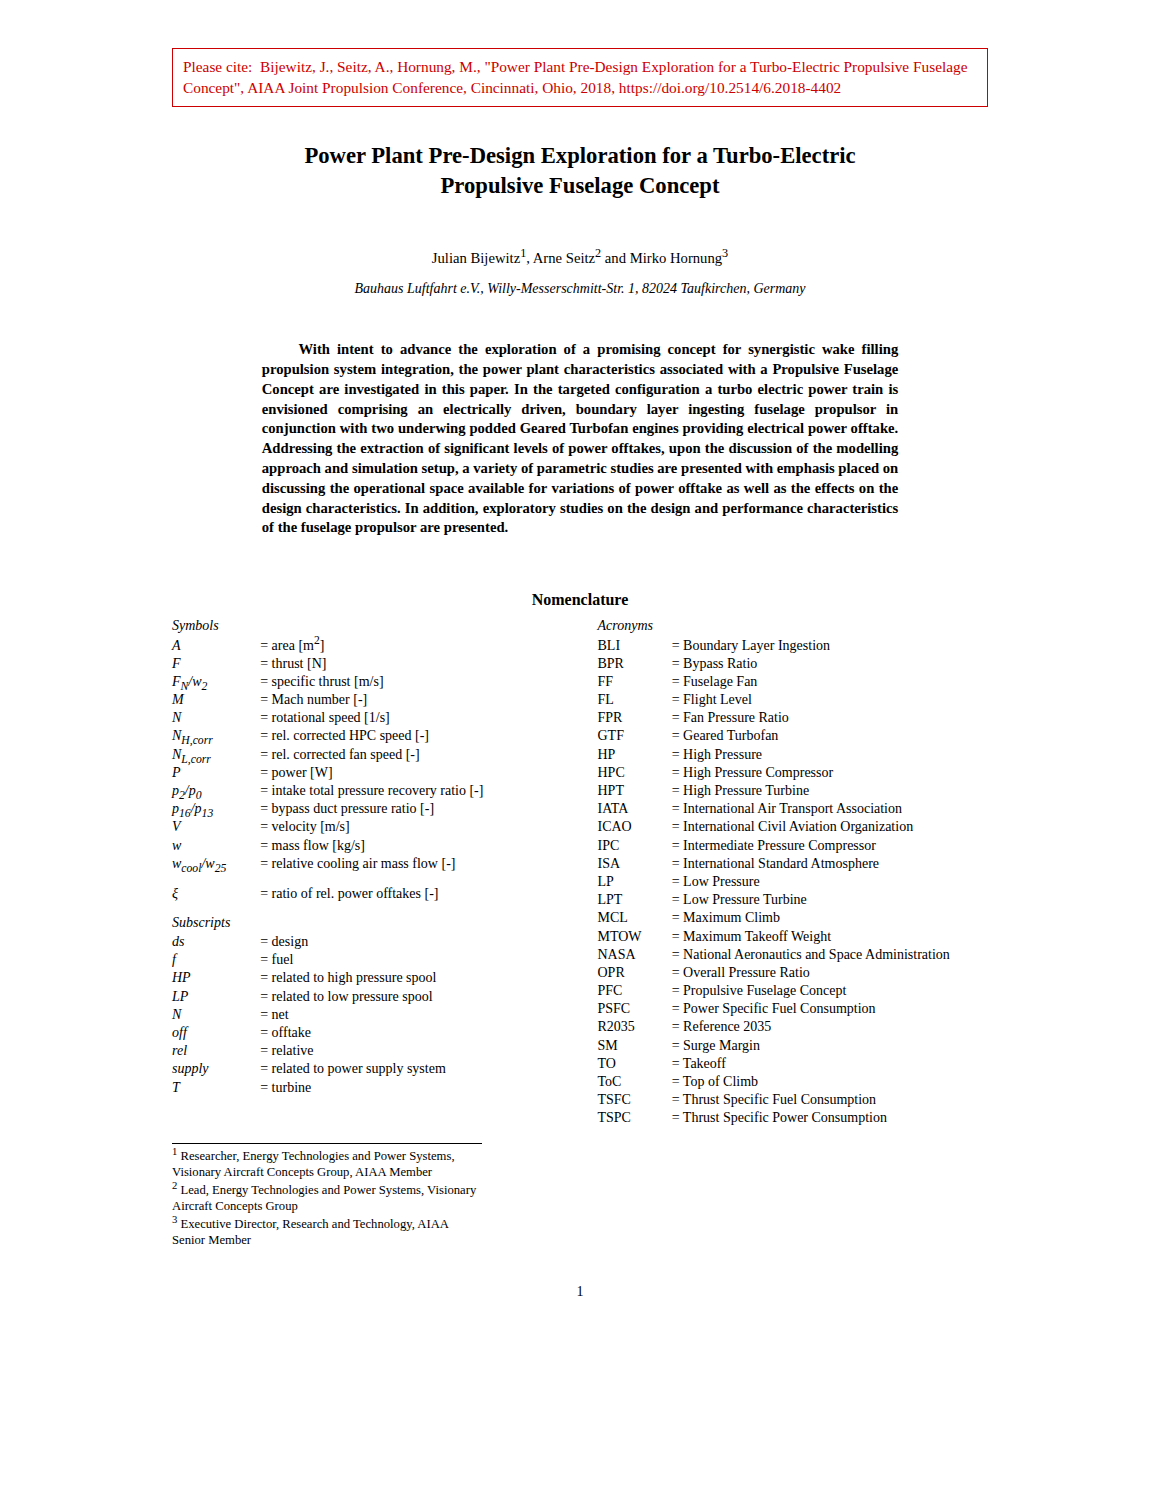Please cite: Bijewitz, J., Seitz, A., Hornung, M., "Power Plant Pre-Design Exploration for a Turbo-Electric Propulsive Fuselage Concept", AIAA Joint Propulsion Conference, Cincinnati, Ohio, 2018, https://doi.org/10.2514/6.2018-4402
Power Plant Pre-Design Exploration for a Turbo-Electric
Propulsive Fuselage Concept
Julian Bijewitz1, Arne Seitz2 and Mirko Hornung3
Bauhaus Luftfahrt e.V., Willy-Messerschmitt-Str. 1, 82024 Taufkirchen, Germany
With intent to advance the exploration of a promising concept for synergistic wake filling propulsion system integration, the power plant characteristics associated with a Propulsive Fuselage Concept are investigated in this paper. In the targeted configuration a turbo electric power train is envisioned comprising an electrically driven, boundary layer ingesting fuselage propulsor in conjunction with two underwing podded Geared Turbofan engines providing electrical power offtake. Addressing the extraction of significant levels of power offtakes, upon the discussion of the modelling approach and simulation setup, a variety of parametric studies are presented with emphasis placed on discussing the operational space available for variations of power offtake as well as the effects on the design characteristics. In addition, exploratory studies on the design and performance characteristics of the fuselage propulsor are presented.
Nomenclature
Symbols
| A | = area [m 2 ] |
| F | = thrust [N] |
| F N /w 2 | = specific thrust [m/s] |
| M | = Mach number [-] |
| N | = rotational speed [1/s] |
| N H,corr | = rel. corrected HPC speed [-] |
| N L,corr | = rel. corrected fan speed [-] |
| P | = power [W] |
| p 2 /p 0 | = intake total pressure recovery ratio [-] |
| p 16 /p 13 | = bypass duct pressure ratio [-] |
| V | = velocity [m/s] |
| w | = mass flow [kg/s] |
| w cool /w 25 | = relative cooling air mass flow [-] |
| ξ | = ratio of rel. power offtakes [-] |
Subscripts
| ds | = design |
| f | = fuel |
| HP | = related to high pressure spool |
| LP | = related to low pressure spool |
| N | = net |
| off | = offtake |
| rel | = relative |
| supply | = related to power supply system |
| T | = turbine |
Acronyms
| BLI | = Boundary Layer Ingestion |
| BPR | = Bypass Ratio |
| FF | = Fuselage Fan |
| FL | = Flight Level |
| FPR | = Fan Pressure Ratio |
| GTF | = Geared Turbofan |
| HP | = High Pressure |
| HPC | = High Pressure Compressor |
| HPT | = High Pressure Turbine |
| IATA | = International Air Transport Association |
| ICAO | = International Civil Aviation Organization |
| IPC | = Intermediate Pressure Compressor |
| ISA | = International Standard Atmosphere |
| LP | = Low Pressure |
| LPT | = Low Pressure Turbine |
| MCL | = Maximum Climb |
| MTOW | = Maximum Takeoff Weight |
| NASA | = National Aeronautics and Space Administration |
| OPR | = Overall Pressure Ratio |
| PFC | = Propulsive Fuselage Concept |
| PSFC | = Power Specific Fuel Consumption |
| R2035 | = Reference 2035 |
| SM | = Surge Margin |
| TO | = Takeoff |
| ToC | = Top of Climb |
| TSFC | = Thrust Specific Fuel Consumption |
| TSPC | = Thrust Specific Power Consumption |
1 Researcher, Energy Technologies and Power Systems, Visionary Aircraft Concepts Group, AIAA Member
2 Lead, Energy Technologies and Power Systems, Visionary Aircraft Concepts Group
3 Executive Director, Research and Technology, AIAA Senior Member
1